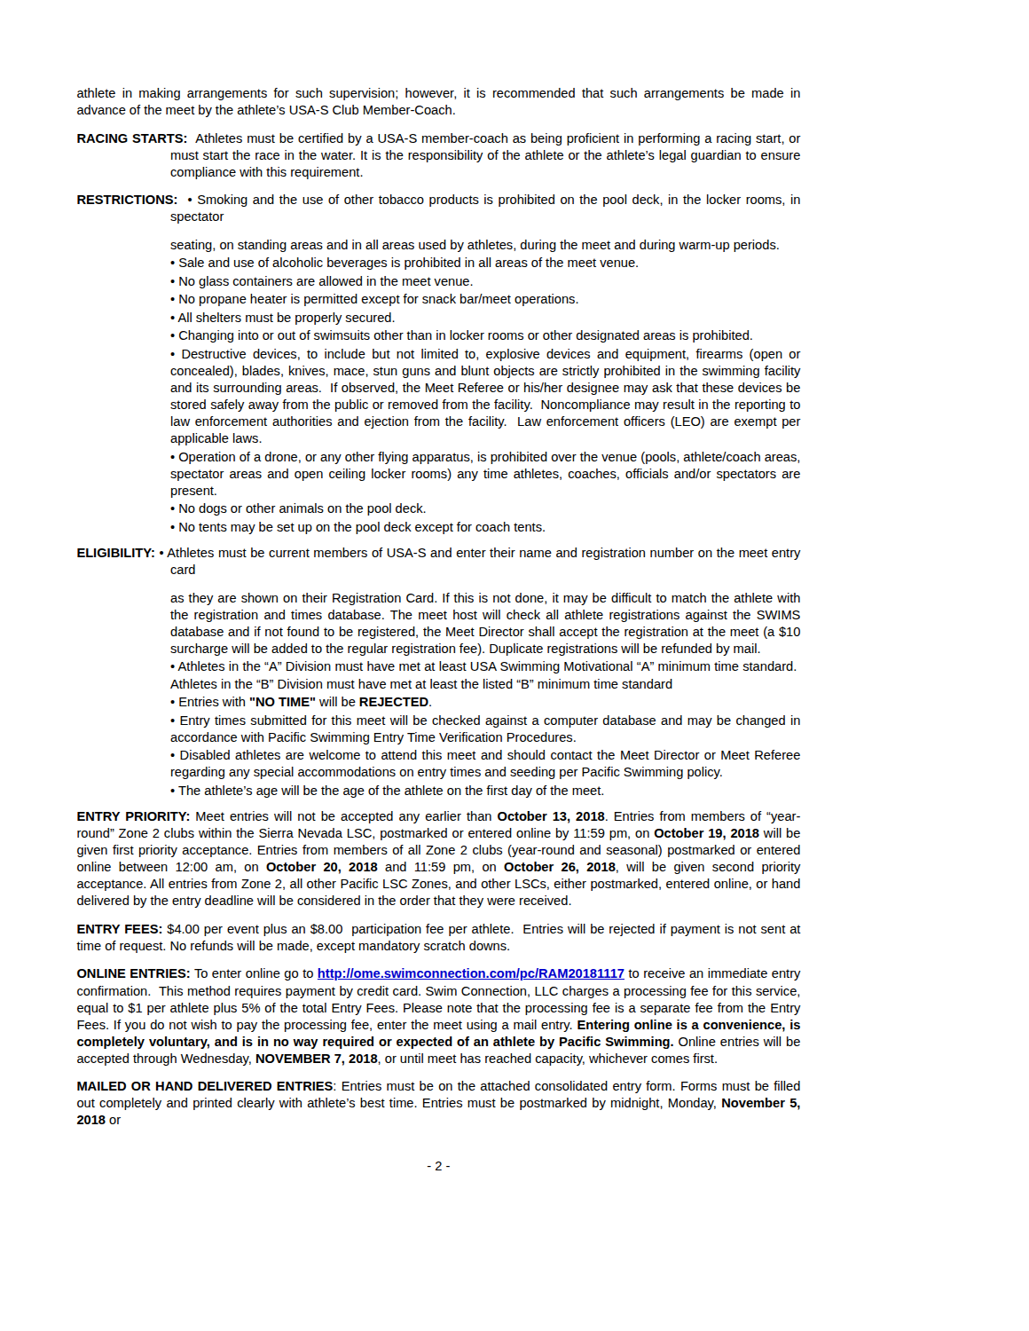athlete in making arrangements for such supervision; however, it is recommended that such arrangements be made in advance of the meet by the athlete’s USA-S Club Member-Coach.
RACING STARTS: Athletes must be certified by a USA-S member-coach as being proficient in performing a racing start, or must start the race in the water. It is the responsibility of the athlete or the athlete’s legal guardian to ensure compliance with this requirement.
RESTRICTIONS: • Smoking and the use of other tobacco products is prohibited on the pool deck, in the locker rooms, in spectator
seating, on standing areas and in all areas used by athletes, during the meet and during warm-up periods.
• Sale and use of alcoholic beverages is prohibited in all areas of the meet venue.
• No glass containers are allowed in the meet venue.
• No propane heater is permitted except for snack bar/meet operations.
• All shelters must be properly secured.
• Changing into or out of swimsuits other than in locker rooms or other designated areas is prohibited.
• Destructive devices, to include but not limited to, explosive devices and equipment, firearms (open or concealed), blades, knives, mace, stun guns and blunt objects are strictly prohibited in the swimming facility and its surrounding areas. If observed, the Meet Referee or his/her designee may ask that these devices be stored safely away from the public or removed from the facility. Noncompliance may result in the reporting to law enforcement authorities and ejection from the facility. Law enforcement officers (LEO) are exempt per applicable laws.
• Operation of a drone, or any other flying apparatus, is prohibited over the venue (pools, athlete/coach areas, spectator areas and open ceiling locker rooms) any time athletes, coaches, officials and/or spectators are present.
• No dogs or other animals on the pool deck.
• No tents may be set up on the pool deck except for coach tents.
ELIGIBILITY: • Athletes must be current members of USA-S and enter their name and registration number on the meet entry card
as they are shown on their Registration Card. If this is not done, it may be difficult to match the athlete with the registration and times database. The meet host will check all athlete registrations against the SWIMS database and if not found to be registered, the Meet Director shall accept the registration at the meet (a $10 surcharge will be added to the regular registration fee). Duplicate registrations will be refunded by mail.
• Athletes in the “A” Division must have met at least USA Swimming Motivational “A” minimum time standard. Athletes in the “B” Division must have met at least the listed “B” minimum time standard
• Entries with "NO TIME" will be REJECTED.
• Entry times submitted for this meet will be checked against a computer database and may be changed in accordance with Pacific Swimming Entry Time Verification Procedures.
• Disabled athletes are welcome to attend this meet and should contact the Meet Director or Meet Referee regarding any special accommodations on entry times and seeding per Pacific Swimming policy.
• The athlete’s age will be the age of the athlete on the first day of the meet.
ENTRY PRIORITY: Meet entries will not be accepted any earlier than October 13, 2018. Entries from members of “year-round” Zone 2 clubs within the Sierra Nevada LSC, postmarked or entered online by 11:59 pm, on October 19, 2018 will be given first priority acceptance. Entries from members of all Zone 2 clubs (year-round and seasonal) postmarked or entered online between 12:00 am, on October 20, 2018 and 11:59 pm, on October 26, 2018, will be given second priority acceptance. All entries from Zone 2, all other Pacific LSC Zones, and other LSCs, either postmarked, entered online, or hand delivered by the entry deadline will be considered in the order that they were received.
ENTRY FEES: $4.00 per event plus an $8.00 participation fee per athlete. Entries will be rejected if payment is not sent at time of request. No refunds will be made, except mandatory scratch downs.
ONLINE ENTRIES: To enter online go to http://ome.swimconnection.com/pc/RAM20181117 to receive an immediate entry confirmation. This method requires payment by credit card. Swim Connection, LLC charges a processing fee for this service, equal to $1 per athlete plus 5% of the total Entry Fees. Please note that the processing fee is a separate fee from the Entry Fees. If you do not wish to pay the processing fee, enter the meet using a mail entry. Entering online is a convenience, is completely voluntary, and is in no way required or expected of an athlete by Pacific Swimming. Online entries will be accepted through Wednesday, NOVEMBER 7, 2018, or until meet has reached capacity, whichever comes first.
MAILED OR HAND DELIVERED ENTRIES: Entries must be on the attached consolidated entry form. Forms must be filled out completely and printed clearly with athlete’s best time. Entries must be postmarked by midnight, Monday, November 5, 2018 or
- 2 -